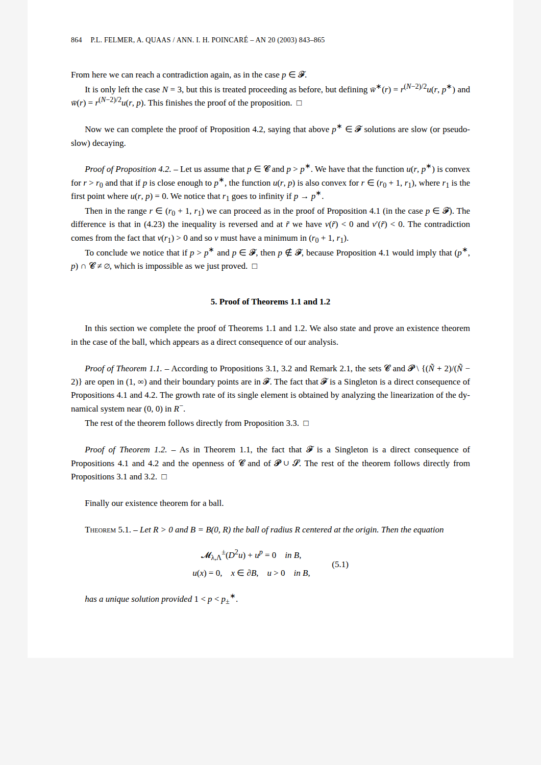864 P.L. Felmer, A. Quaas / Ann. I. H. Poincaré – AN 20 (2003) 843–865
From here we can reach a contradiction again, as in the case p ∈ 𝓕.
It is only left the case N = 3, but this is treated proceeding as before, but defining w̄∗(r) = r(N−2)/2u(r, p∗) and w̄(r) = r(N−2)/2u(r, p). This finishes the proof of the proposition. □
Now we can complete the proof of Proposition 4.2, saying that above p∗ ∈ 𝓕 solutions are slow (or pseudo-slow) decaying.
Proof of Proposition 4.2. – Let us assume that p ∈ 𝓒 and p > p∗. We have that the function u(r, p∗) is convex for r > r0 and that if p is close enough to p∗, the function u(r, p) is also convex for r ∈ (r0 + 1, r1), where r1 is the first point where u(r, p) = 0. We notice that r1 goes to infinity if p → p∗.
Then in the range r ∈ (r0 + 1, r1) we can proceed as in the proof of Proposition 4.1 (in the case p ∈ 𝓕). The difference is that in (4.23) the inequality is reversed and at r̃ we have v(r̃) < 0 and v′(r̃) < 0. The contradiction comes from the fact that v(r1) > 0 and so v must have a minimum in (r0 + 1, r1).
To conclude we notice that if p > p∗ and p ∈ 𝓕, then p ∉ 𝓕, because Proposition 4.1 would imply that (p∗, p) ∩ 𝓒 ≠ ∅, which is impossible as we just proved. □
5. Proof of Theorems 1.1 and 1.2
In this section we complete the proof of Theorems 1.1 and 1.2. We also state and prove an existence theorem in the case of the ball, which appears as a direct consequence of our analysis.
Proof of Theorem 1.1. – According to Propositions 3.1, 3.2 and Remark 2.1, the sets 𝓒 and 𝓟 \ {(Ñ + 2)/(Ñ − 2)} are open in (1, ∞) and their boundary points are in 𝓕. The fact that 𝓕 is a Singleton is a direct consequence of Propositions 4.1 and 4.2. The growth rate of its single element is obtained by analyzing the linearization of the dynamical system near (0, 0) in R−.
The rest of the theorem follows directly from Proposition 3.3. □
Proof of Theorem 1.2. – As in Theorem 1.1, the fact that 𝓕 is a Singleton is a direct consequence of Propositions 4.1 and 4.2 and the openness of 𝓒 and of 𝓟 ∪ 𝓢. The rest of the theorem follows directly from Propositions 3.1 and 3.2. □
Finally our existence theorem for a ball.
Theorem 5.1. – Let R > 0 and B = B(0, R) the ball of radius R centered at the origin. Then the equation
𝓜λ,Λ±(D2u) + up = 0 in B,
u(x) = 0, x ∈ ∂B, u > 0 in B,
(5.1)
has a unique solution provided 1 < p < p±∗.